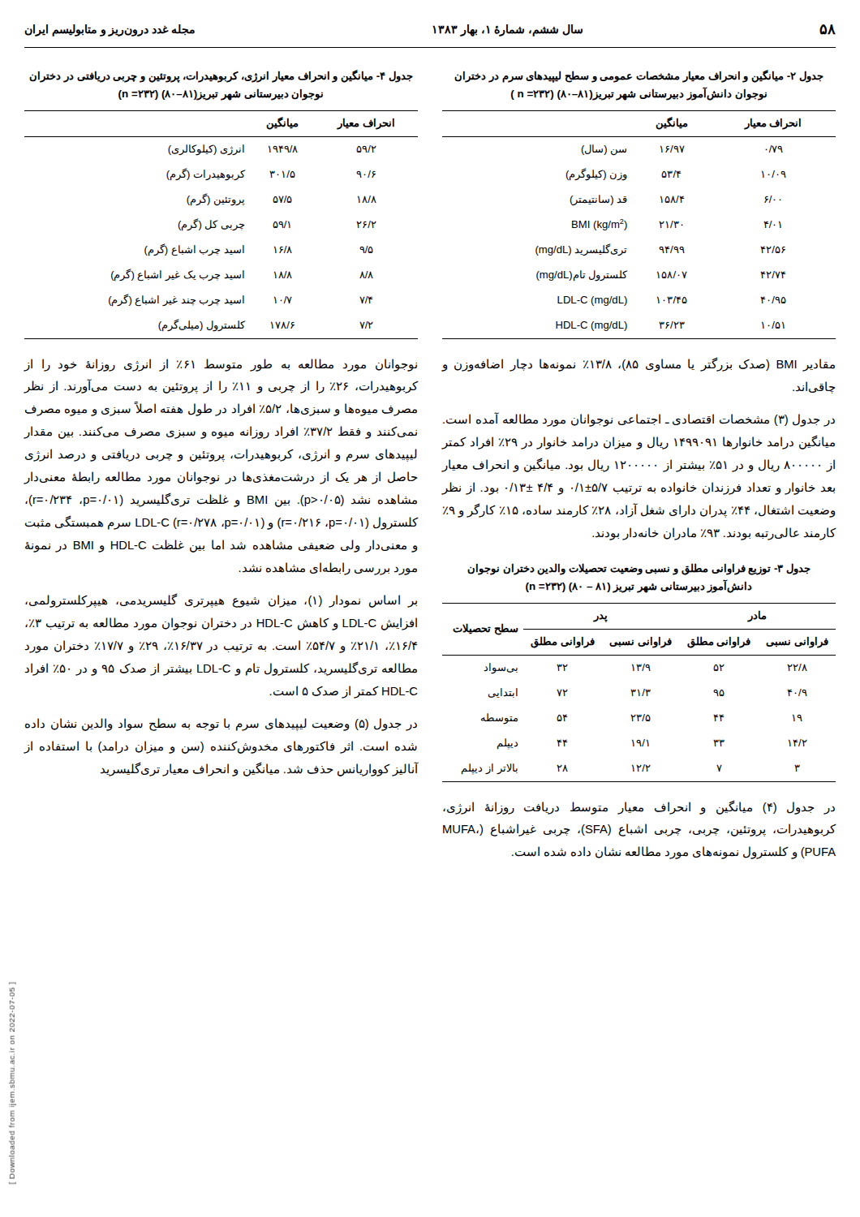۵۸
سال ششم، شمارهٔ ۱، بهار ۱۳۸۳
مجله غدد درون‌ریز و متابولیسم ایران
جدول ۲- میانگین و انحراف معیار مشخصات عمومی و سطح لیپیدهای سرم در دختران نوجوان دانش‌آموز دبیرستانی شهر تبریز(۸۱–۸۰) (۲۳۲= n )
| انحراف معیار | میانگین | |
| --- | --- | --- |
| ۰/۷۹ | ۱۶/۹۷ | سن (سال) |
| ۱۰/۰۹ | ۵۳/۴ | وزن (کیلوگرم) |
| ۶/۰۰ | ۱۵۸/۴ | قد (سانتیمتر) |
| ۴/۰۱ | ۲۱/۳۰ | BMI (kg/m 2 ) |
| ۴۲/۵۶ | ۹۴/۹۹ | تری‌گلیسرید (mg/dL) |
| ۴۲/۷۴ | ۱۵۸/۰۷ | کلسترول تام(mg/dL) |
| ۴۰/۹۵ | ۱۰۳/۴۵ | LDL-C (mg/dL) |
| ۱۰/۵۱ | ۳۶/۲۳ | HDL-C (mg/dL) |
مقادیر BMI (صدک بزرگتر یا مساوی ۸۵)، ۱۳/۸٪ نمونه‌ها دچار اضافه‌وزن و چاقی‌اند.
در جدول (۳) مشخصات اقتصادی ـ اجتماعی نوجوانان مورد مطالعه آمده است. میانگین درامد خانوارها ۱۴۹۹۰۹۱ ریال و میزان درامد خانوار در ۲۹٪ افراد کمتر از ۸۰۰۰۰۰ ریال و در ۵۱٪ بیشتر از ۱۲۰۰۰۰۰ ریال بود. میانگین و انحراف معیار بعد خانوار و تعداد فرزندان خانواده به ترتیب ۵/۷±۰/۱ و ۴/۴ ±۰/۱۳ بود. از نظر وضعیت اشتغال، ۴۴٪ پدران دارای شغل آزاد، ۲۸٪ کارمند ساده، ۱۵٪ کارگر و ۹٪ کارمند عالی‌رتبه بودند. ۹۳٪ مادران خانه‌دار بودند.
جدول ۳- توزیع فراوانی مطلق و نسبی وضعیت تحصیلات والدین دختران نوجوان دانش‌آموز دبیرستانی شهر تبریز (۸۱ – ۸۰) (۲۳۲= n)
| مادر | پدر | سطح تحصیلات |
| --- | --- | --- |
| فراوانی نسبی | فراوانی مطلق | فراوانی نسبی | فراوانی مطلق |
| ۲۲/۸ | ۵۲ | ۱۳/۹ | ۳۲ | بی‌سواد |
| ۴۰/۹ | ۹۵ | ۳۱/۳ | ۷۲ | ابتدایی |
| ۱۹ | ۴۴ | ۲۳/۵ | ۵۴ | متوسطه |
| ۱۴/۲ | ۳۳ | ۱۹/۱ | ۴۴ | دیپلم |
| ۳ | ۷ | ۱۲/۲ | ۲۸ | بالاتر از دیپلم |
در جدول (۴) میانگین و انحراف معیار متوسط دریافت روزانهٔ انرژی، کربوهیدرات، پروتئین، چربی، چربی اشباع (SFA)، چربی غیراشباع (MUFA، PUFA) و کلسترول نمونه‌های مورد مطالعه نشان داده شده است.
جدول ۴- میانگین و انحراف معیار انرژی، کربوهیدرات، پروتئین و چربی دریافتی در دختران نوجوان دبیرستانی شهر تبریز(۸۱–۸۰) (۲۳۲= n)
| انحراف معیار | میانگین | |
| --- | --- | --- |
| ۵۹/۲ | ۱۹۴۹/۸ | انرژی (کیلوکالری) |
| ۹۰/۶ | ۳۰۱/۵ | کربوهیدرات (گرم) |
| ۱۸/۸ | ۵۷/۵ | پروتئین (گرم) |
| ۲۶/۲ | ۵۹/۱ | چربی کل (گرم) |
| ۹/۵ | ۱۶/۸ | اسید چرب اشباع (گرم) |
| ۸/۸ | ۱۸/۸ | اسید چرب یک غیر اشباع (گرم) |
| ۷/۴ | ۱۰/۷ | اسید چرب چند غیر اشباع (گرم) |
| ۷/۲ | ۱۷۸/۶ | کلسترول (میلی‌گرم) |
نوجوانان مورد مطالعه به طور متوسط ۶۱٪ از انرژی روزانهٔ خود را از کربوهیدرات، ۲۶٪ را از چربی و ۱۱٪ را از پروتئین به دست می‌آورند. از نظر مصرف میوه‌ها و سبزی‌ها، ۵/۲٪ افراد در طول هفته اصلاً سبزی و میوه مصرف نمی‌کنند و فقط ۳۷/۲٪ افراد روزانه میوه و سبزی مصرف می‌کنند. بین مقدار لیپیدهای سرم و انرژی، کربوهیدرات، پروتئین و چربی دریافتی و درصد انرژی حاصل از هر یک از درشت‌مغذی‌ها در نوجوانان مورد مطالعه رابطهٔ معنی‌دار مشاهده نشد (p>۰/۰۵). بین BMI و غلظت تری‌گلیسرید (r=۰/۲۳۴ ،p=۰/۰۱)، کلسترول (r=۰/۲۱۶ ،p=۰/۰۱) و LDL-C (r=۰/۲۷۸ ،p=۰/۰۱) سرم همبستگی مثبت و معنی‌دار ولی ضعیفی مشاهده شد اما بین غلظت HDL-C و BMI در نمونهٔ مورد بررسی رابطه‌ای مشاهده نشد.
بر اساس نمودار (۱)، میزان شیوع هیپرتری گلیسریدمی، هیپرکلسترولمی، افزایش LDL-C و کاهش HDL-C در دختران نوجوان مورد مطالعه به ترتیب ۳٪، ۱۶/۴٪، ۲۱/۱٪ و ۵۴/۷٪ است. به ترتیب در ۱۶/۳۷٪، ۲۹٪ و ۱۷/۷٪ دختران مورد مطالعه تری‌گلیسرید، کلسترول تام و LDL-C بیشتر از صدک ۹۵ و در ۵۰٪ افراد HDL-C کمتر از صدک ۵ است.
در جدول (۵) وضعیت لیپیدهای سرم با توجه به سطح سواد والدین نشان داده شده است. اثر فاکتورهای مخدوش‌کننده (سن و میزان درامد) با استفاده از آنالیز کوواریانس حذف شد. میانگین و انحراف معیار تری‌گلیسرید
[ Downloaded from ijem.sbmu.ac.ir on 2022-07-05 ]